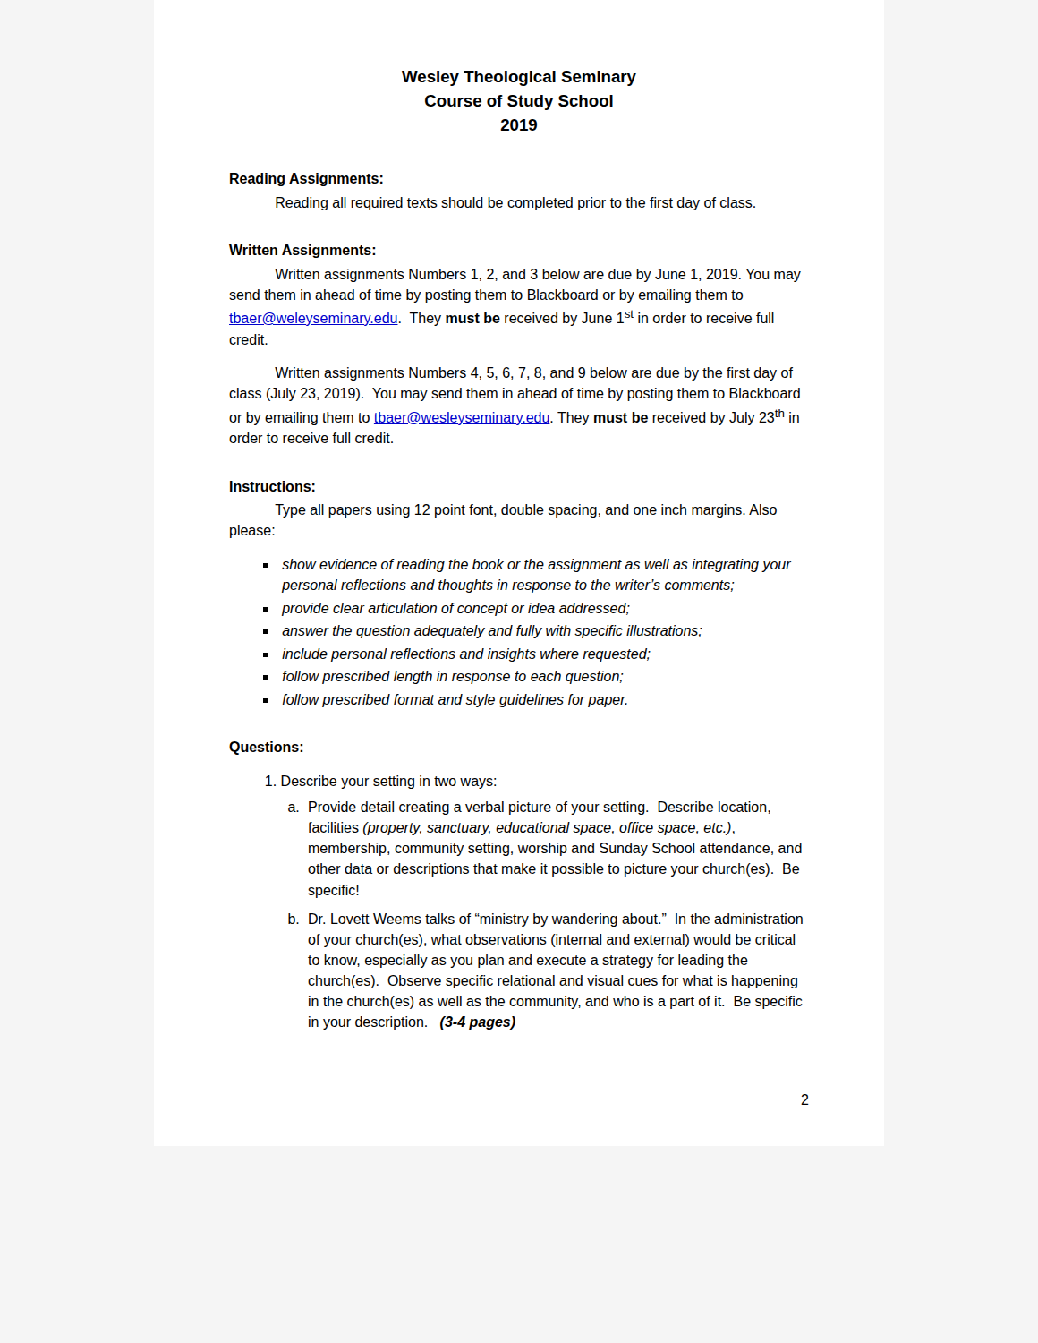Wesley Theological Seminary Course of Study School 2019
Reading Assignments:
Reading all required texts should be completed prior to the first day of class.
Written Assignments:
Written assignments Numbers 1, 2, and 3 below are due by June 1, 2019. You may send them in ahead of time by posting them to Blackboard or by emailing them to tbaer@weleyseminary.edu. They must be received by June 1st in order to receive full credit.
Written assignments Numbers 4, 5, 6, 7, 8, and 9 below are due by the first day of class (July 23, 2019). You may send them in ahead of time by posting them to Blackboard or by emailing them to tbaer@wesleyseminary.edu. They must be received by July 23th in order to receive full credit.
Instructions:
Type all papers using 12 point font, double spacing, and one inch margins. Also please:
show evidence of reading the book or the assignment as well as integrating your personal reflections and thoughts in response to the writer’s comments;
provide clear articulation of concept or idea addressed;
answer the question adequately and fully with specific illustrations;
include personal reflections and insights where requested;
follow prescribed length in response to each question;
follow prescribed format and style guidelines for paper.
Questions:
Describe your setting in two ways:
Provide detail creating a verbal picture of your setting. Describe location, facilities (property, sanctuary, educational space, office space, etc.), membership, community setting, worship and Sunday School attendance, and other data or descriptions that make it possible to picture your church(es). Be specific!
Dr. Lovett Weems talks of “ministry by wandering about.” In the administration of your church(es), what observations (internal and external) would be critical to know, especially as you plan and execute a strategy for leading the church(es). Observe specific relational and visual cues for what is happening in the church(es) as well as the community, and who is a part of it. Be specific in your description. (3-4 pages)
2